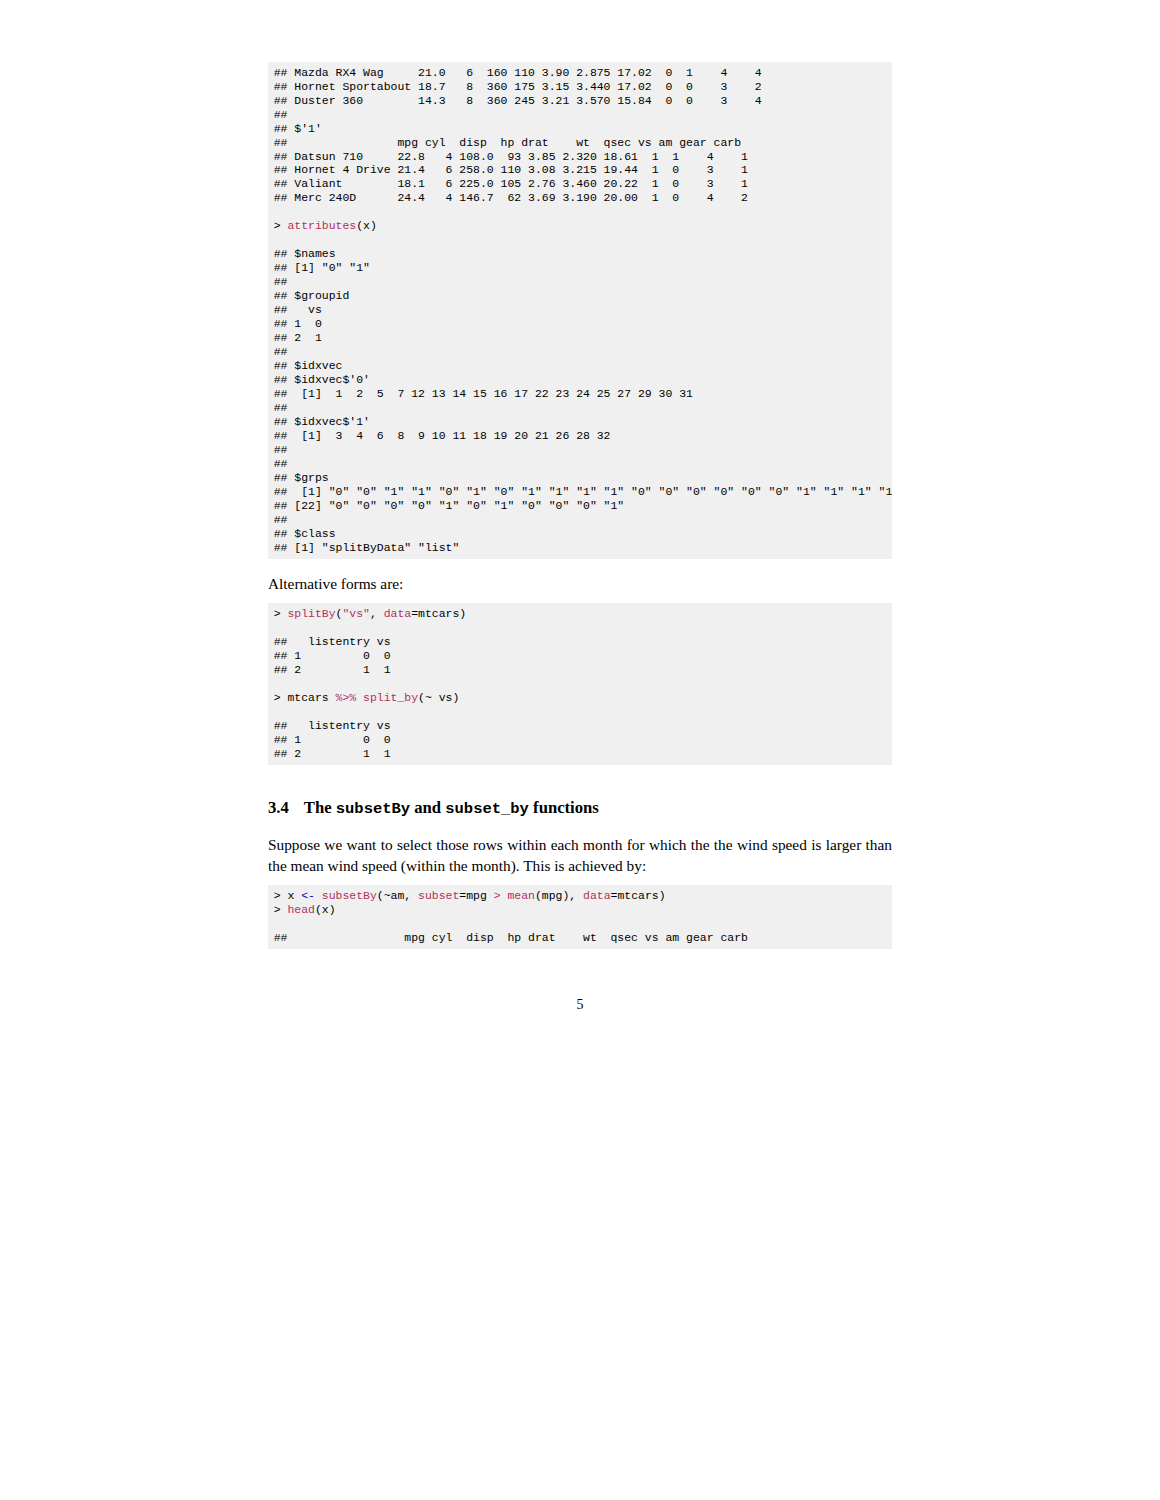## Mazda RX4 Wag     21.0   6  160 110 3.90 2.875 17.02  0  1    4    4
## Hornet Sportabout 18.7   8  360 175 3.15 3.440 17.02  0  0    3    2
## Duster 360        14.3   8  360 245 3.21 3.570 15.84  0  0    3    4
## 
## $'1'
##                mpg cyl  disp  hp drat    wt  qsec vs am gear carb
## Datsun 710     22.8   4 108.0  93 3.85 2.320 18.61  1  1    4    1
## Hornet 4 Drive 21.4   6 258.0 110 3.08 3.215 19.44  1  0    3    1
## Valiant        18.1   6 225.0 105 2.76 3.460 20.22  1  0    3    1
## Merc 240D      24.4   4 146.7  62 3.69 3.190 20.00  1  0    4    2

> attributes(x)

## $names
## [1] "0" "1"
## 
## $groupid
##   vs
## 1  0
## 2  1
## 
## $idxvec
## $idxvec$'0'
##  [1]  1  2  5  7 12 13 14 15 16 17 22 23 24 25 27 29 30 31
## 
## $idxvec$'1'
##  [1]  3  4  6  8  9 10 11 18 19 20 21 26 28 32
## 
## 
## $grps
##  [1] "0" "0" "1" "1" "0" "1" "0" "1" "1" "1" "1" "0" "0" "0" "0" "0" "0" "1" "1" "1" "1"
## [22] "0" "0" "0" "0" "1" "0" "1" "0" "0" "0" "1"
## 
## $class
## [1] "splitByData" "list"
Alternative forms are:
> splitBy("vs", data=mtcars)

##   listentry vs
## 1         0  0
## 2         1  1

> mtcars %>% split_by(~ vs)

##   listentry vs
## 1         0  0
## 2         1  1
3.4 The subsetBy and subset_by functions
Suppose we want to select those rows within each month for which the the wind speed is larger than the mean wind speed (within the month). This is achieved by:
> x <- subsetBy(~am, subset=mpg > mean(mpg), data=mtcars)
> head(x)

##                 mpg cyl  disp  hp drat    wt  qsec vs am gear carb
5